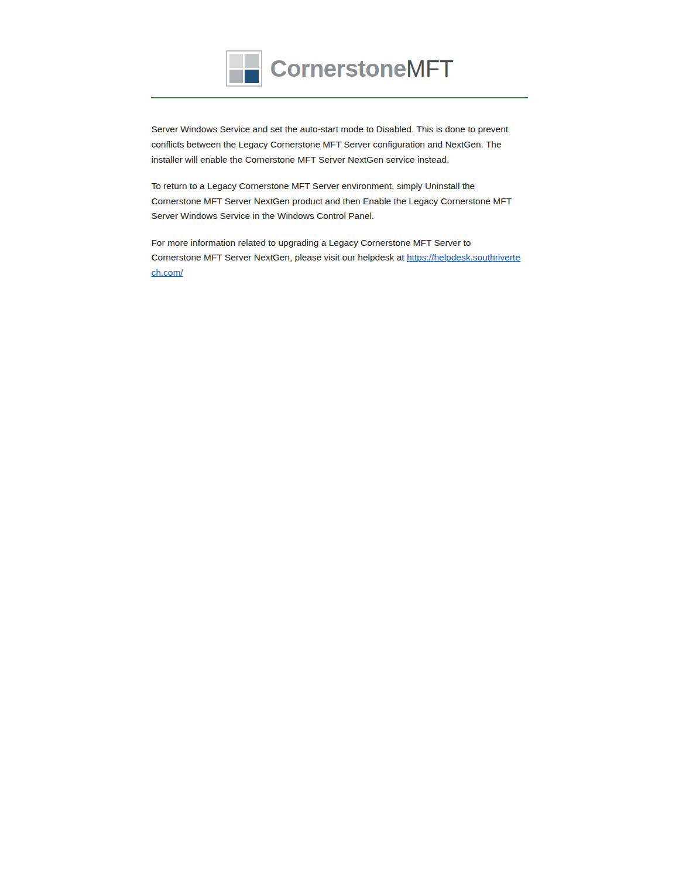Cornerstone MFT
Server Windows Service and set the auto-start mode to Disabled. This is done to prevent conflicts between the Legacy Cornerstone MFT Server configuration and NextGen. The installer will enable the Cornerstone MFT Server NextGen service instead.
To return to a Legacy Cornerstone MFT Server environment, simply Uninstall the Cornerstone MFT Server NextGen product and then Enable the Legacy Cornerstone MFT Server Windows Service in the Windows Control Panel.
For more information related to upgrading a Legacy Cornerstone MFT Server to Cornerstone MFT Server NextGen, please visit our helpdesk at https://helpdesk.southrivertech.com/